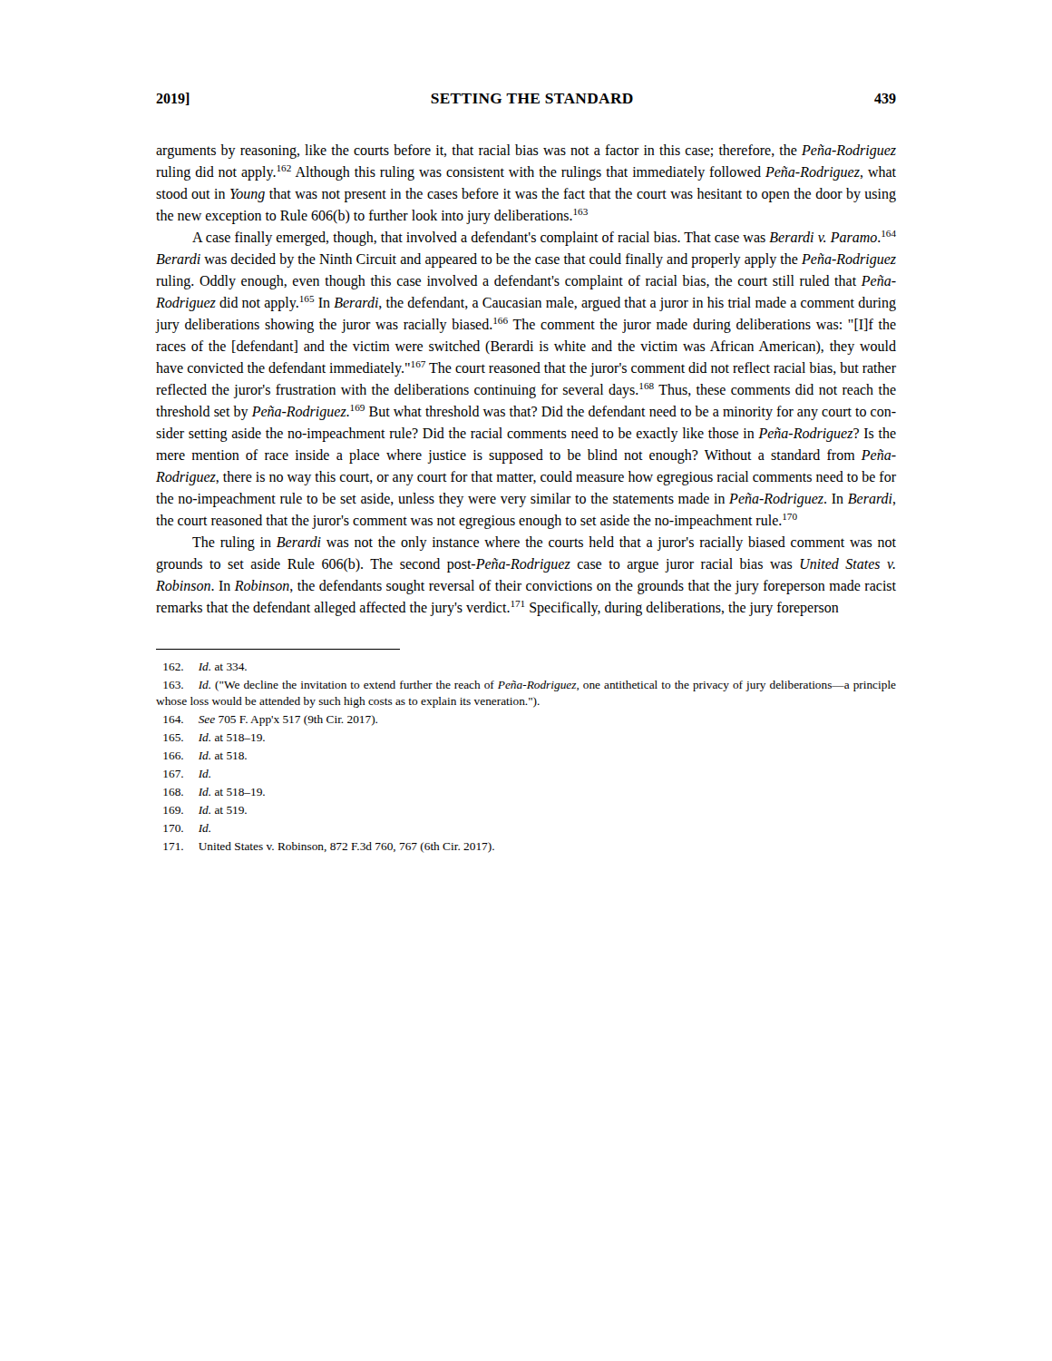2019] SETTING THE STANDARD 439
arguments by reasoning, like the courts before it, that racial bias was not a factor in this case; therefore, the Peña-Rodriguez ruling did not apply.162 Although this ruling was consistent with the rulings that immediately followed Peña-Rodriguez, what stood out in Young that was not present in the cases before it was the fact that the court was hesitant to open the door by using the new exception to Rule 606(b) to further look into jury deliberations.163
A case finally emerged, though, that involved a defendant's complaint of racial bias. That case was Berardi v. Paramo.164 Berardi was decided by the Ninth Circuit and appeared to be the case that could finally and properly apply the Peña-Rodriguez ruling. Oddly enough, even though this case involved a defendant's complaint of racial bias, the court still ruled that Peña-Rodriguez did not apply.165 In Berardi, the defendant, a Caucasian male, argued that a juror in his trial made a comment during jury deliberations showing the juror was racially biased.166 The comment the juror made during deliberations was: "[I]f the races of the [defendant] and the victim were switched (Berardi is white and the victim was African American), they would have convicted the defendant immediately."167 The court reasoned that the juror's comment did not reflect racial bias, but rather reflected the juror's frustration with the deliberations continuing for several days.168 Thus, these comments did not reach the threshold set by Peña-Rodriguez.169 But what threshold was that? Did the defendant need to be a minority for any court to consider setting aside the no-impeachment rule? Did the racial comments need to be exactly like those in Peña-Rodriguez? Is the mere mention of race inside a place where justice is supposed to be blind not enough? Without a standard from Peña-Rodriguez, there is no way this court, or any court for that matter, could measure how egregious racial comments need to be for the no-impeachment rule to be set aside, unless they were very similar to the statements made in Peña-Rodriguez. In Berardi, the court reasoned that the juror's comment was not egregious enough to set aside the no-impeachment rule.170
The ruling in Berardi was not the only instance where the courts held that a juror's racially biased comment was not grounds to set aside Rule 606(b). The second post-Peña-Rodriguez case to argue juror racial bias was United States v. Robinson. In Robinson, the defendants sought reversal of their convictions on the grounds that the jury foreperson made racist remarks that the defendant alleged affected the jury's verdict.171 Specifically, during deliberations, the jury foreperson
Id. at 334.
Id. ("We decline the invitation to extend further the reach of Peña-Rodriguez, one antithetical to the privacy of jury deliberations—a principle whose loss would be attended by such high costs as to explain its veneration.").
See 705 F. App'x 517 (9th Cir. 2017).
Id. at 518–19.
Id. at 518.
Id.
Id. at 518–19.
Id. at 519.
Id.
United States v. Robinson, 872 F.3d 760, 767 (6th Cir. 2017).